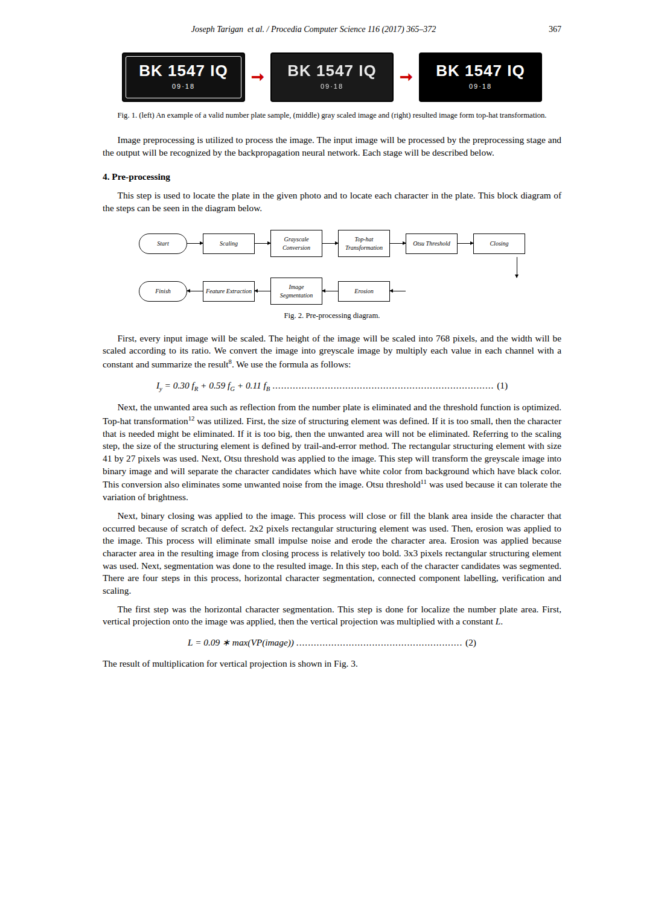Joseph Tarigan et al. / Procedia Computer Science 116 (2017) 365–372 367
BK 1547 IQ
09·18
➞
BK 1547 IQ
09·18
➞
BK 1547 IQ
09·18
Fig. 1. (left) An example of a valid number plate sample, (middle) gray scaled image and (right) resulted image form top-hat transformation.
Image preprocessing is utilized to process the image. The input image will be processed by the preprocessing stage and the output will be recognized by the backpropagation neural network. Each stage will be described below.
4. Pre-processing
This step is used to locate the plate in the given photo and to locate each character in the plate. This block diagram of the steps can be seen in the diagram below.
Start
Scaling
Grayscale Conversion
Top-hat Transformation
Otsu Threshold
Closing
Finish
Feature Extraction
Image Segmentation
Erosion
Fig. 2. Pre-processing diagram.
First, every input image will be scaled. The height of the image will be scaled into 768 pixels, and the width will be scaled according to its ratio. We convert the image into greyscale image by multiply each value in each channel with a constant and summarize the result8. We use the formula as follows:
Iy = 0.30 fR + 0.59 fG + 0.11 fB ............................................................................ (1)
Next, the unwanted area such as reflection from the number plate is eliminated and the threshold function is optimized. Top-hat transformation12 was utilized. First, the size of structuring element was defined. If it is too small, then the character that is needed might be eliminated. If it is too big, then the unwanted area will not be eliminated. Referring to the scaling step, the size of the structuring element is defined by trail-and-error method. The rectangular structuring element with size 41 by 27 pixels was used. Next, Otsu threshold was applied to the image. This step will transform the greyscale image into binary image and will separate the character candidates which have white color from background which have black color. This conversion also eliminates some unwanted noise from the image. Otsu threshold11 was used because it can tolerate the variation of brightness.
Next, binary closing was applied to the image. This process will close or fill the blank area inside the character that occurred because of scratch of defect. 2x2 pixels rectangular structuring element was used. Then, erosion was applied to the image. This process will eliminate small impulse noise and erode the character area. Erosion was applied because character area in the resulting image from closing process is relatively too bold. 3x3 pixels rectangular structuring element was used. Next, segmentation was done to the resulted image. In this step, each of the character candidates was segmented. There are four steps in this process, horizontal character segmentation, connected component labelling, verification and scaling.
The first step was the horizontal character segmentation. This step is done for localize the number plate area. First, vertical projection onto the image was applied, then the vertical projection was multiplied with a constant L.
L = 0.09 ∗ max(VP(image)) ......................................................... (2)
The result of multiplication for vertical projection is shown in Fig. 3.